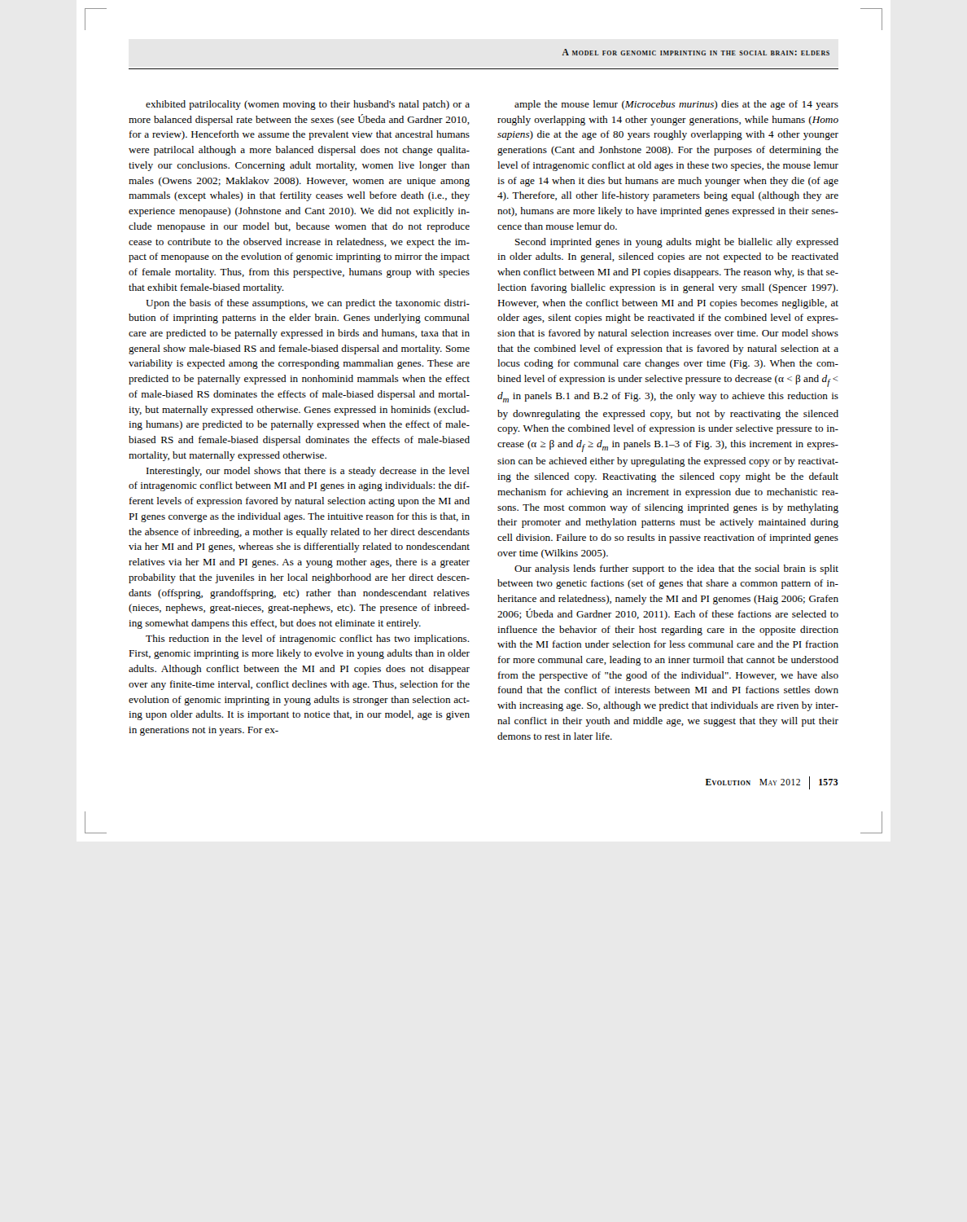A model for genomic imprinting in the social brain: elders
exhibited patrilocality (women moving to their husband's natal patch) or a more balanced dispersal rate between the sexes (see Úbeda and Gardner 2010, for a review). Henceforth we assume the prevalent view that ancestral humans were patrilocal although a more balanced dispersal does not change qualitatively our conclusions. Concerning adult mortality, women live longer than males (Owens 2002; Maklakov 2008). However, women are unique among mammals (except whales) in that fertility ceases well before death (i.e., they experience menopause) (Johnstone and Cant 2010). We did not explicitly include menopause in our model but, because women that do not reproduce cease to contribute to the observed increase in relatedness, we expect the impact of menopause on the evolution of genomic imprinting to mirror the impact of female mortality. Thus, from this perspective, humans group with species that exhibit female-biased mortality.
Upon the basis of these assumptions, we can predict the taxonomic distribution of imprinting patterns in the elder brain. Genes underlying communal care are predicted to be paternally expressed in birds and humans, taxa that in general show male-biased RS and female-biased dispersal and mortality. Some variability is expected among the corresponding mammalian genes. These are predicted to be paternally expressed in nonhominid mammals when the effect of male-biased RS dominates the effects of male-biased dispersal and mortality, but maternally expressed otherwise. Genes expressed in hominids (excluding humans) are predicted to be paternally expressed when the effect of male-biased RS and female-biased dispersal dominates the effects of male-biased mortality, but maternally expressed otherwise.
Interestingly, our model shows that there is a steady decrease in the level of intragenomic conflict between MI and PI genes in aging individuals: the different levels of expression favored by natural selection acting upon the MI and PI genes converge as the individual ages. The intuitive reason for this is that, in the absence of inbreeding, a mother is equally related to her direct descendants via her MI and PI genes, whereas she is differentially related to nondescendant relatives via her MI and PI genes. As a young mother ages, there is a greater probability that the juveniles in her local neighborhood are her direct descendants (offspring, grandoffspring, etc) rather than nondescendant relatives (nieces, nephews, great-nieces, great-nephews, etc). The presence of inbreeding somewhat dampens this effect, but does not eliminate it entirely.
This reduction in the level of intragenomic conflict has two implications. First, genomic imprinting is more likely to evolve in young adults than in older adults. Although conflict between the MI and PI copies does not disappear over any finite-time interval, conflict declines with age. Thus, selection for the evolution of genomic imprinting in young adults is stronger than selection acting upon older adults. It is important to notice that, in our model, age is given in generations not in years. For ex-
ample the mouse lemur (Microcebus murinus) dies at the age of 14 years roughly overlapping with 14 other younger generations, while humans (Homo sapiens) die at the age of 80 years roughly overlapping with 4 other younger generations (Cant and Jonhstone 2008). For the purposes of determining the level of intragenomic conflict at old ages in these two species, the mouse lemur is of age 14 when it dies but humans are much younger when they die (of age 4). Therefore, all other life-history parameters being equal (although they are not), humans are more likely to have imprinted genes expressed in their senescence than mouse lemur do.
Second imprinted genes in young adults might be biallelic ally expressed in older adults. In general, silenced copies are not expected to be reactivated when conflict between MI and PI copies disappears. The reason why, is that selection favoring biallelic expression is in general very small (Spencer 1997). However, when the conflict between MI and PI copies becomes negligible, at older ages, silent copies might be reactivated if the combined level of expression that is favored by natural selection increases over time. Our model shows that the combined level of expression that is favored by natural selection at a locus coding for communal care changes over time (Fig. 3). When the combined level of expression is under selective pressure to decrease (α < β and df < dm in panels B.1 and B.2 of Fig. 3), the only way to achieve this reduction is by downregulating the expressed copy, but not by reactivating the silenced copy. When the combined level of expression is under selective pressure to increase (α ≥ β and df ≥ dm in panels B.1–3 of Fig. 3), this increment in expression can be achieved either by upregulating the expressed copy or by reactivating the silenced copy. Reactivating the silenced copy might be the default mechanism for achieving an increment in expression due to mechanistic reasons. The most common way of silencing imprinted genes is by methylating their promoter and methylation patterns must be actively maintained during cell division. Failure to do so results in passive reactivation of imprinted genes over time (Wilkins 2005).
Our analysis lends further support to the idea that the social brain is split between two genetic factions (set of genes that share a common pattern of inheritance and relatedness), namely the MI and PI genomes (Haig 2006; Grafen 2006; Úbeda and Gardner 2010, 2011). Each of these factions are selected to influence the behavior of their host regarding care in the opposite direction with the MI faction under selection for less communal care and the PI fraction for more communal care, leading to an inner turmoil that cannot be understood from the perspective of "the good of the individual". However, we have also found that the conflict of interests between MI and PI factions settles down with increasing age. So, although we predict that individuals are riven by internal conflict in their youth and middle age, we suggest that they will put their demons to rest in later life.
Evolution May 2012 1573